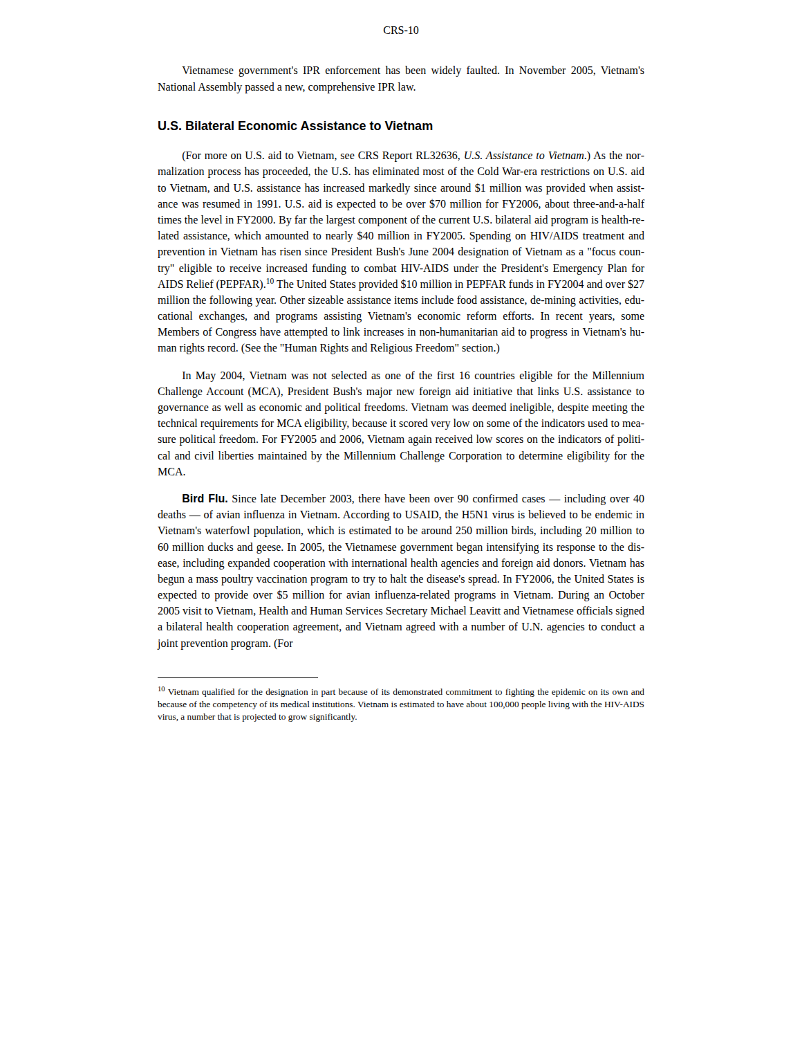CRS-10
Vietnamese government's IPR enforcement has been widely faulted. In November 2005, Vietnam's National Assembly passed a new, comprehensive IPR law.
U.S. Bilateral Economic Assistance to Vietnam
(For more on U.S. aid to Vietnam, see CRS Report RL32636, U.S. Assistance to Vietnam.) As the normalization process has proceeded, the U.S. has eliminated most of the Cold War-era restrictions on U.S. aid to Vietnam, and U.S. assistance has increased markedly since around $1 million was provided when assistance was resumed in 1991. U.S. aid is expected to be over $70 million for FY2006, about three-and-a-half times the level in FY2000. By far the largest component of the current U.S. bilateral aid program is health-related assistance, which amounted to nearly $40 million in FY2005. Spending on HIV/AIDS treatment and prevention in Vietnam has risen since President Bush's June 2004 designation of Vietnam as a "focus country" eligible to receive increased funding to combat HIV-AIDS under the President's Emergency Plan for AIDS Relief (PEPFAR).10 The United States provided $10 million in PEPFAR funds in FY2004 and over $27 million the following year. Other sizeable assistance items include food assistance, de-mining activities, educational exchanges, and programs assisting Vietnam's economic reform efforts. In recent years, some Members of Congress have attempted to link increases in non-humanitarian aid to progress in Vietnam's human rights record. (See the "Human Rights and Religious Freedom" section.)
In May 2004, Vietnam was not selected as one of the first 16 countries eligible for the Millennium Challenge Account (MCA), President Bush's major new foreign aid initiative that links U.S. assistance to governance as well as economic and political freedoms. Vietnam was deemed ineligible, despite meeting the technical requirements for MCA eligibility, because it scored very low on some of the indicators used to measure political freedom. For FY2005 and 2006, Vietnam again received low scores on the indicators of political and civil liberties maintained by the Millennium Challenge Corporation to determine eligibility for the MCA.
Bird Flu. Since late December 2003, there have been over 90 confirmed cases — including over 40 deaths — of avian influenza in Vietnam. According to USAID, the H5N1 virus is believed to be endemic in Vietnam's waterfowl population, which is estimated to be around 250 million birds, including 20 million to 60 million ducks and geese. In 2005, the Vietnamese government began intensifying its response to the disease, including expanded cooperation with international health agencies and foreign aid donors. Vietnam has begun a mass poultry vaccination program to try to halt the disease's spread. In FY2006, the United States is expected to provide over $5 million for avian influenza-related programs in Vietnam. During an October 2005 visit to Vietnam, Health and Human Services Secretary Michael Leavitt and Vietnamese officials signed a bilateral health cooperation agreement, and Vietnam agreed with a number of U.N. agencies to conduct a joint prevention program. (For
10 Vietnam qualified for the designation in part because of its demonstrated commitment to fighting the epidemic on its own and because of the competency of its medical institutions. Vietnam is estimated to have about 100,000 people living with the HIV-AIDS virus, a number that is projected to grow significantly.